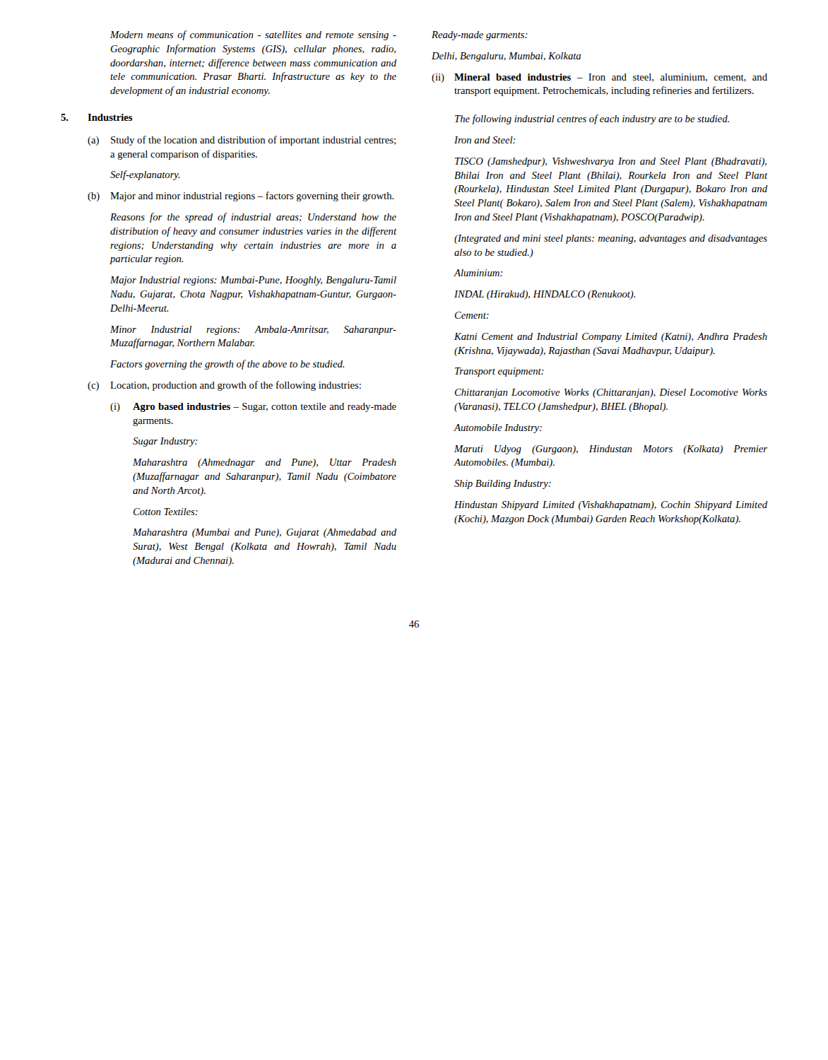Modern means of communication - satellites and remote sensing - Geographic Information Systems (GIS), cellular phones, radio, doordarshan, internet; difference between mass communication and tele communication. Prasar Bharti. Infrastructure as key to the development of an industrial economy.
5.
Industries
(a)
Study of the location and distribution of important industrial centres; a general comparison of disparities.
Self-explanatory.
(b)
Major and minor industrial regions – factors governing their growth.
Reasons for the spread of industrial areas; Understand how the distribution of heavy and consumer industries varies in the different regions; Understanding why certain industries are more in a particular region.
Major Industrial regions: Mumbai-Pune, Hooghly, Bengaluru-Tamil Nadu, Gujarat, Chota Nagpur, Vishakhapatnam-Guntur, Gurgaon-Delhi-Meerut.
Minor Industrial regions: Ambala-Amritsar, Saharanpur-Muzaffarnagar, Northern Malabar.
Factors governing the growth of the above to be studied.
(c)
Location, production and growth of the following industries:
(i)
Agro based industries – Sugar, cotton textile and ready-made garments.
Sugar Industry:
Maharashtra (Ahmednagar and Pune), Uttar Pradesh (Muzaffarnagar and Saharanpur), Tamil Nadu (Coimbatore and North Arcot).
Cotton Textiles:
Maharashtra (Mumbai and Pune), Gujarat (Ahmedabad and Surat), West Bengal (Kolkata and Howrah), Tamil Nadu (Madurai and Chennai).
Ready-made garments:
Delhi, Bengaluru, Mumbai, Kolkata
(ii)
Mineral based industries – Iron and steel, aluminium, cement, and transport equipment. Petrochemicals, including refineries and fertilizers.
The following industrial centres of each industry are to be studied.
Iron and Steel:
TISCO (Jamshedpur), Vishweshvarya Iron and Steel Plant (Bhadravati), Bhilai Iron and Steel Plant (Bhilai), Rourkela Iron and Steel Plant (Rourkela), Hindustan Steel Limited Plant (Durgapur), Bokaro Iron and Steel Plant( Bokaro), Salem Iron and Steel Plant (Salem), Vishakhapatnam Iron and Steel Plant (Vishakhapatnam), POSCO(Paradwip).
(Integrated and mini steel plants: meaning, advantages and disadvantages also to be studied.)
Aluminium:
INDAL (Hirakud), HINDALCO (Renukoot).
Cement:
Katni Cement and Industrial Company Limited (Katni), Andhra Pradesh (Krishna, Vijaywada), Rajasthan (Savai Madhavpur, Udaipur).
Transport equipment:
Chittaranjan Locomotive Works (Chittaranjan), Diesel Locomotive Works (Varanasi), TELCO (Jamshedpur), BHEL (Bhopal).
Automobile Industry:
Maruti Udyog (Gurgaon), Hindustan Motors (Kolkata) Premier Automobiles. (Mumbai).
Ship Building Industry:
Hindustan Shipyard Limited (Vishakhapatnam), Cochin Shipyard Limited (Kochi), Mazgon Dock (Mumbai) Garden Reach Workshop(Kolkata).
46